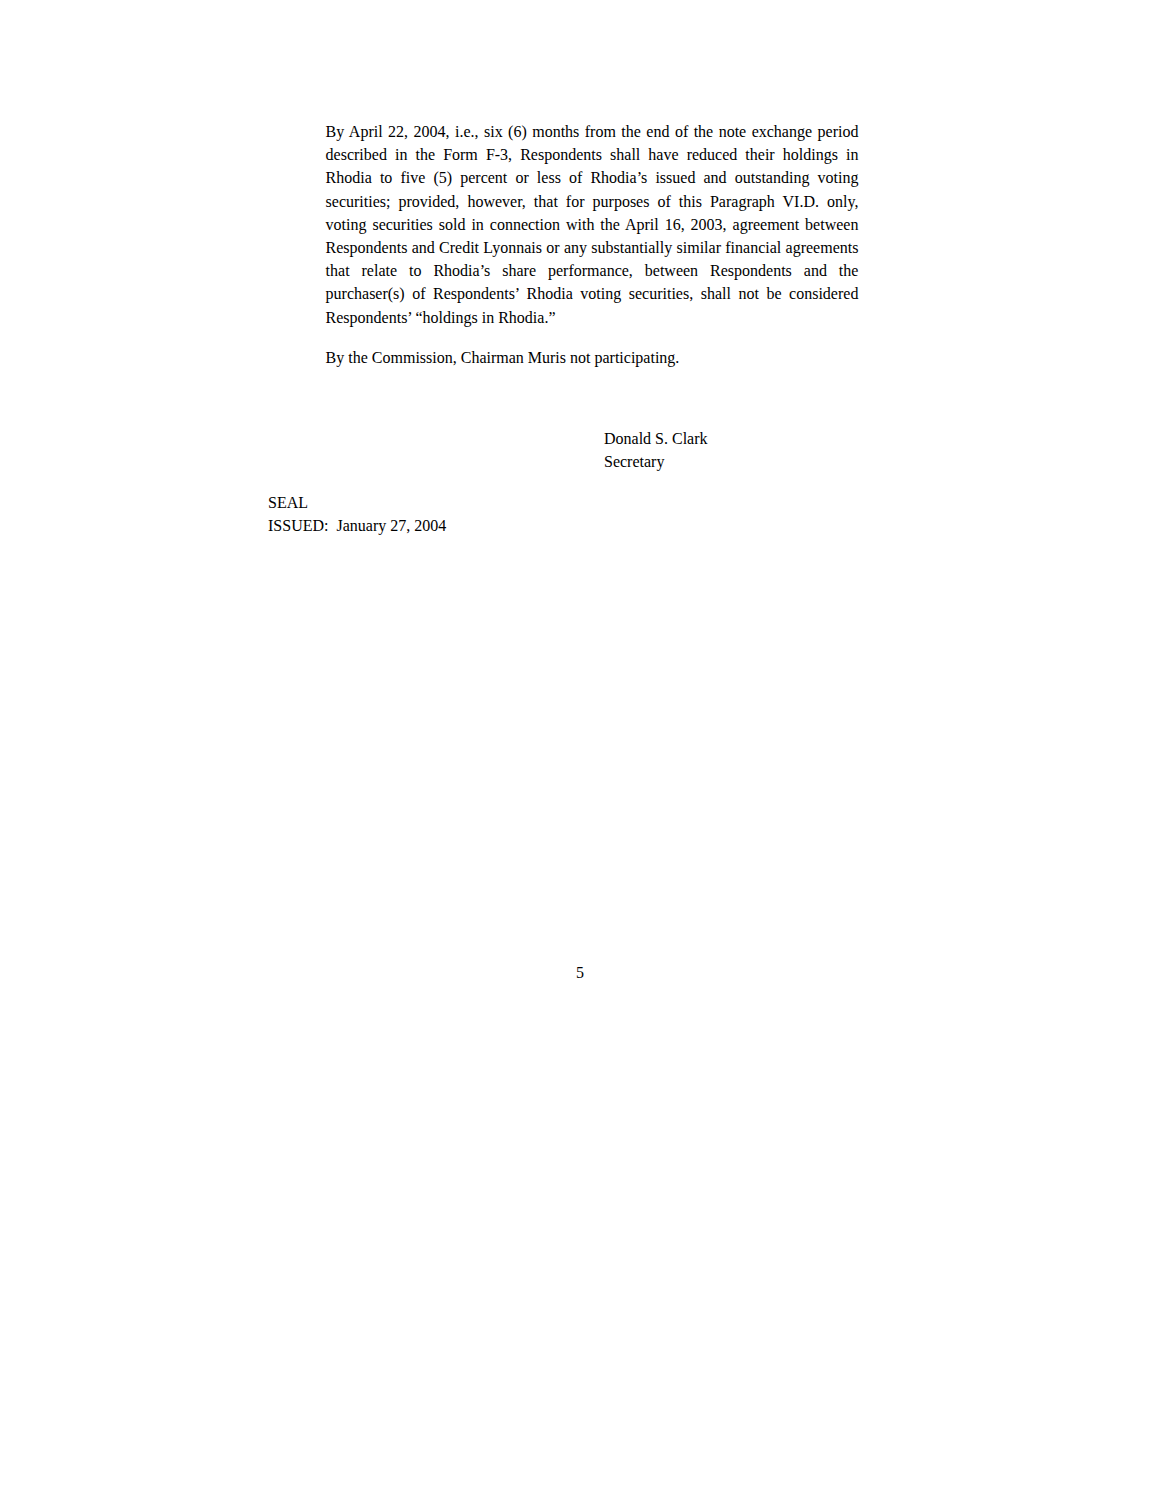By April 22, 2004, i.e., six (6) months from the end of the note exchange period described in the Form F-3, Respondents shall have reduced their holdings in Rhodia to five (5) percent or less of Rhodia’s issued and outstanding voting securities; provided, however, that for purposes of this Paragraph VI.D. only, voting securities sold in connection with the April 16, 2003, agreement between Respondents and Credit Lyonnais or any substantially similar financial agreements that relate to Rhodia’s share performance, between Respondents and the purchaser(s) of Respondents’ Rhodia voting securities, shall not be considered Respondents’ “holdings in Rhodia.”
By the Commission, Chairman Muris not participating.
Donald S. Clark
Secretary
SEAL
ISSUED: January 27, 2004
5